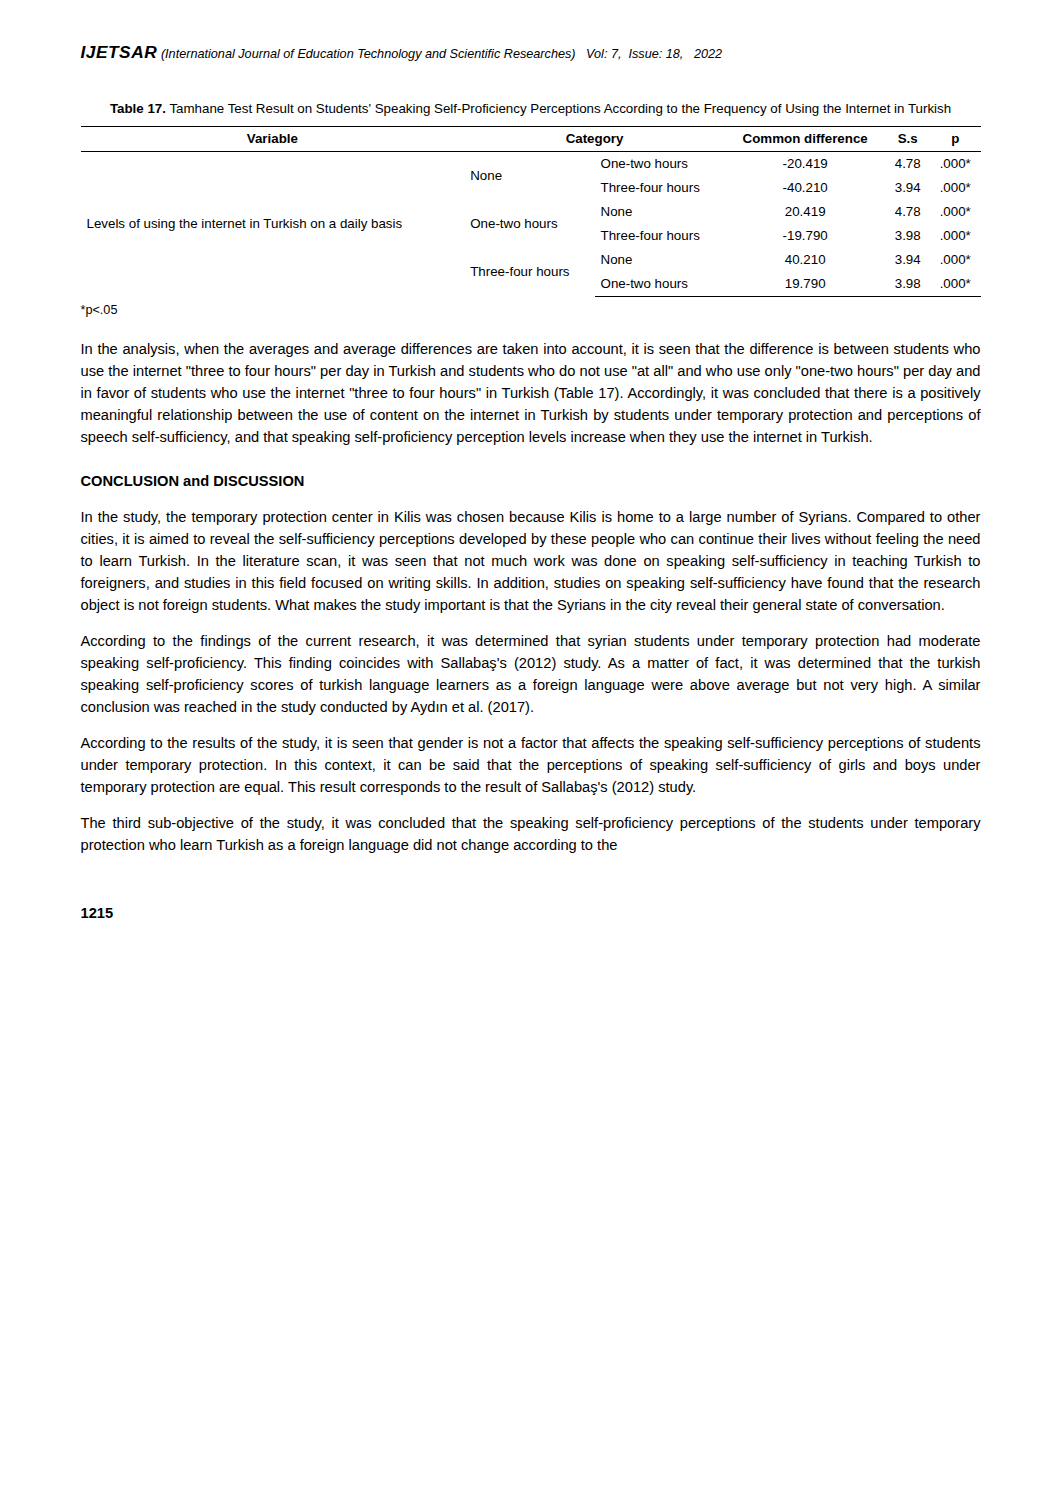IJETSAR (International Journal of Education Technology and Scientific Researches) Vol: 7, Issue: 18, 2022
Table 17. Tamhane Test Result on Students' Speaking Self-Proficiency Perceptions According to the Frequency of Using the Internet in Turkish
| Variable | Category | Common difference | S.s | p |
| --- | --- | --- | --- | --- |
| Levels of using the internet in Turkish on a daily basis | None | One-two hours | -20.419 | 4.78 | .000* |
| Three-four hours | -40.210 | 3.94 | .000* |
| One-two hours | None | 20.419 | 4.78 | .000* |
| Three-four hours | -19.790 | 3.98 | .000* |
| Three-four hours | None | 40.210 | 3.94 | .000* |
| One-two hours | 19.790 | 3.98 | .000* |
*p<.05
In the analysis, when the averages and average differences are taken into account, it is seen that the difference is between students who use the internet "three to four hours" per day in Turkish and students who do not use "at all" and who use only "one-two hours" per day and in favor of students who use the internet "three to four hours" in Turkish (Table 17). Accordingly, it was concluded that there is a positively meaningful relationship between the use of content on the internet in Turkish by students under temporary protection and perceptions of speech self-sufficiency, and that speaking self-proficiency perception levels increase when they use the internet in Turkish.
CONCLUSION and DISCUSSION
In the study, the temporary protection center in Kilis was chosen because Kilis is home to a large number of Syrians. Compared to other cities, it is aimed to reveal the self-sufficiency perceptions developed by these people who can continue their lives without feeling the need to learn Turkish. In the literature scan, it was seen that not much work was done on speaking self-sufficiency in teaching Turkish to foreigners, and studies in this field focused on writing skills. In addition, studies on speaking self-sufficiency have found that the research object is not foreign students. What makes the study important is that the Syrians in the city reveal their general state of conversation.
According to the findings of the current research, it was determined that syrian students under temporary protection had moderate speaking self-proficiency. This finding coincides with Sallabaş's (2012) study. As a matter of fact, it was determined that the turkish speaking self-proficiency scores of turkish language learners as a foreign language were above average but not very high. A similar conclusion was reached in the study conducted by Aydın et al. (2017).
According to the results of the study, it is seen that gender is not a factor that affects the speaking self-sufficiency perceptions of students under temporary protection. In this context, it can be said that the perceptions of speaking self-sufficiency of girls and boys under temporary protection are equal. This result corresponds to the result of Sallabaş's (2012) study.
The third sub-objective of the study, it was concluded that the speaking self-proficiency perceptions of the students under temporary protection who learn Turkish as a foreign language did not change according to the
1215